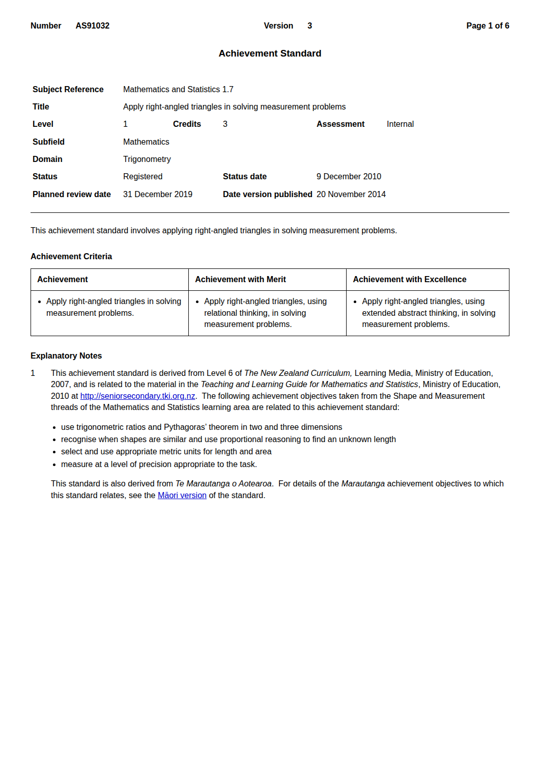Number AS91032
Version 3
Page 1 of 6
Achievement Standard
| Subject Reference | Mathematics and Statistics 1.7 |
| Title | Apply right-angled triangles in solving measurement problems |
| Level | 1 | Credits | 3 | Assessment | Internal |
| Subfield | Mathematics |
| Domain | Trigonometry |
| Status | Registered | Status date | 9 December 2010 |
| Planned review date | 31 December 2019 | Date version published | 20 November 2014 |
This achievement standard involves applying right-angled triangles in solving measurement problems.
Achievement Criteria
| Achievement | Achievement with Merit | Achievement with Excellence |
| --- | --- | --- |
| Apply right-angled triangles in solving measurement problems. | Apply right-angled triangles, using relational thinking, in solving measurement problems. | Apply right-angled triangles, using extended abstract thinking, in solving measurement problems. |
Explanatory Notes
1
This achievement standard is derived from Level 6 of The New Zealand Curriculum, Learning Media, Ministry of Education, 2007, and is related to the material in the Teaching and Learning Guide for Mathematics and Statistics, Ministry of Education, 2010 at http://seniorsecondary.tki.org.nz. The following achievement objectives taken from the Shape and Measurement threads of the Mathematics and Statistics learning area are related to this achievement standard:
use trigonometric ratios and Pythagoras’ theorem in two and three dimensions
recognise when shapes are similar and use proportional reasoning to find an unknown length
select and use appropriate metric units for length and area
measure at a level of precision appropriate to the task.
This standard is also derived from Te Marautanga o Aotearoa. For details of the Marautanga achievement objectives to which this standard relates, see the Māori version of the standard.